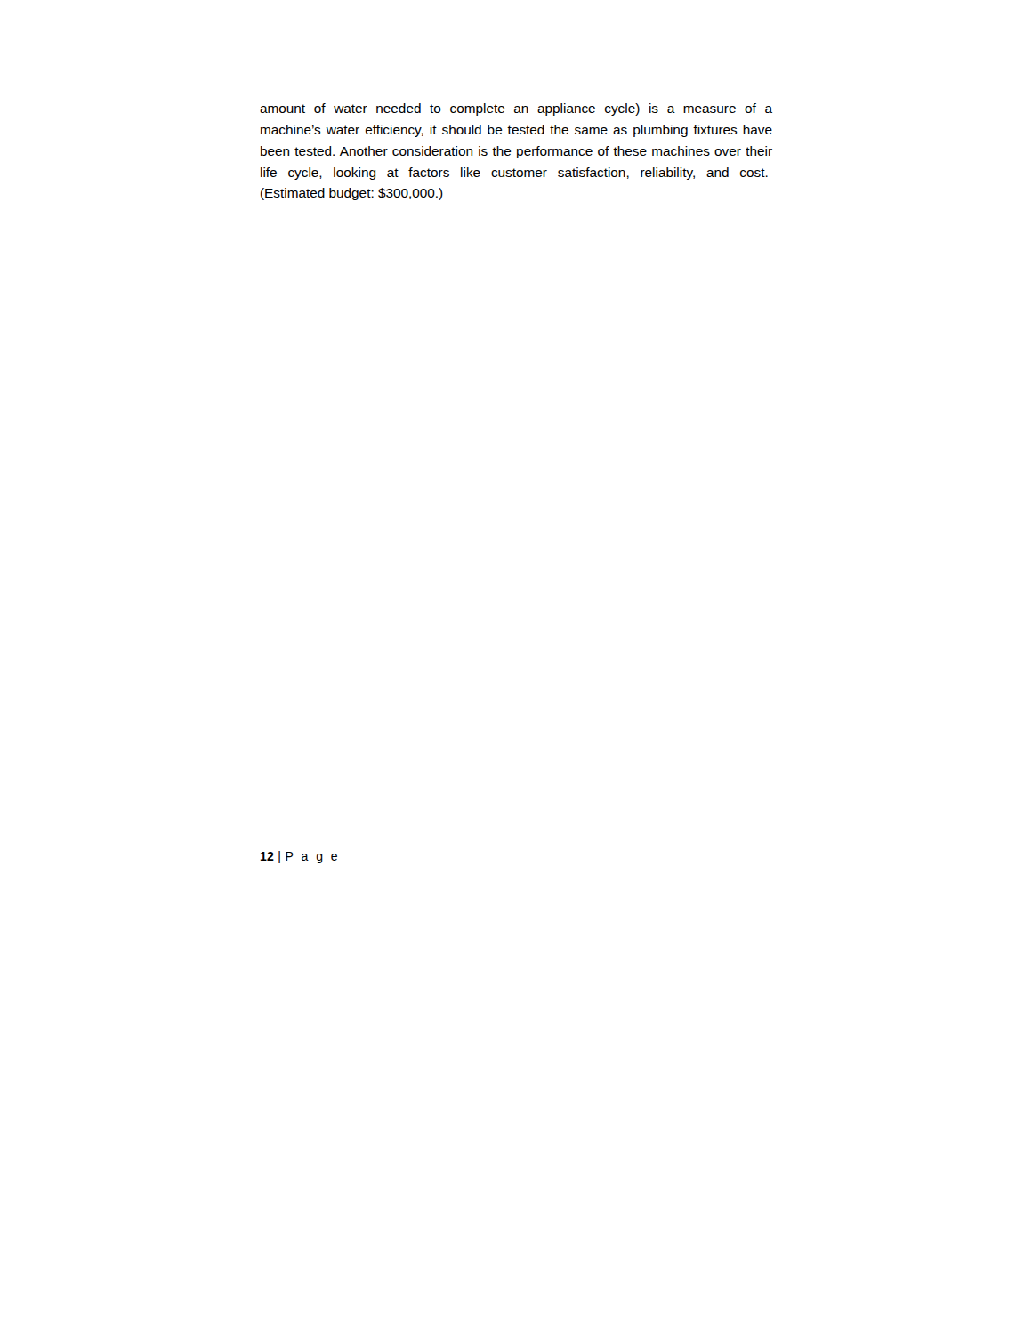amount of water needed to complete an appliance cycle) is a measure of a machine’s water efficiency, it should be tested the same as plumbing fixtures have been tested. Another consideration is the performance of these machines over their life cycle, looking at factors like customer satisfaction, reliability, and cost. (Estimated budget: $300,000.)
12 | P a g e